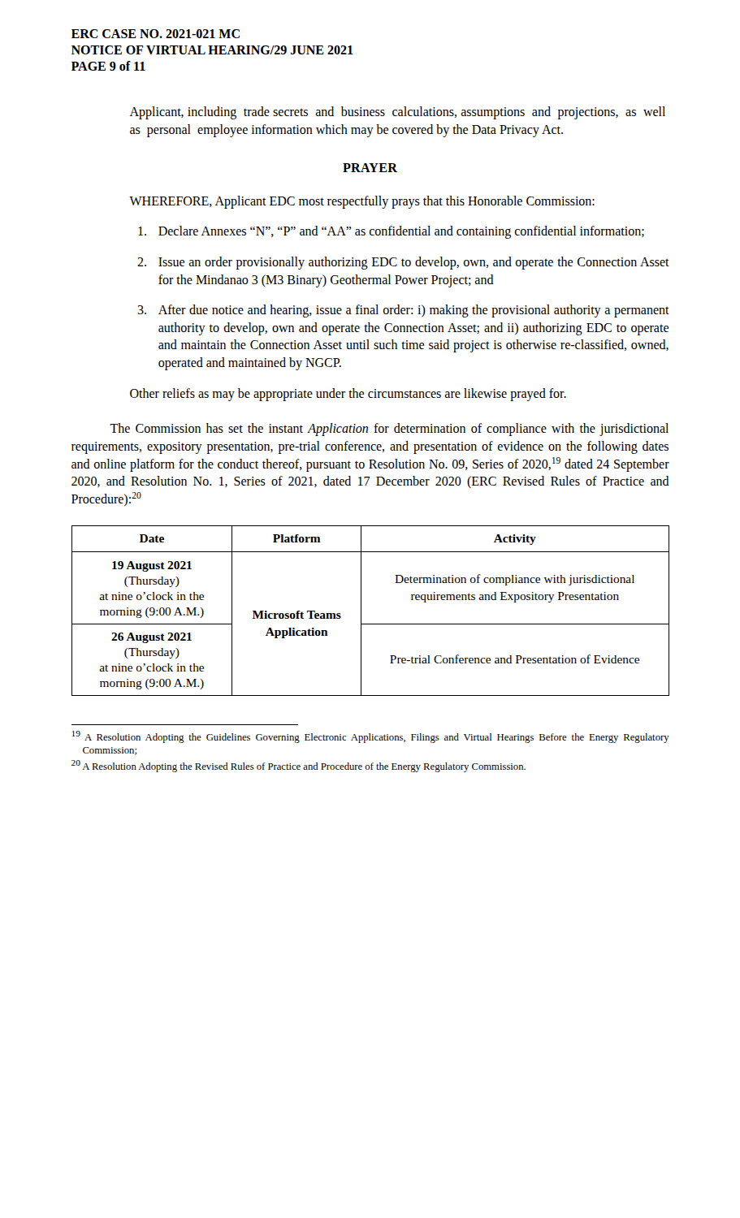ERC CASE NO. 2021-021 MC NOTICE OF VIRTUAL HEARING/29 JUNE 2021 PAGE 9 of 11
Applicant, including trade secrets and business calculations, assumptions and projections, as well as personal employee information which may be covered by the Data Privacy Act.
PRAYER
WHEREFORE, Applicant EDC most respectfully prays that this Honorable Commission:
Declare Annexes “N”, “P” and “AA” as confidential and containing confidential information;
Issue an order provisionally authorizing EDC to develop, own, and operate the Connection Asset for the Mindanao 3 (M3 Binary) Geothermal Power Project; and
After due notice and hearing, issue a final order: i) making the provisional authority a permanent authority to develop, own and operate the Connection Asset; and ii) authorizing EDC to operate and maintain the Connection Asset until such time said project is otherwise re-classified, owned, operated and maintained by NGCP.
Other reliefs as may be appropriate under the circumstances are likewise prayed for.
The Commission has set the instant Application for determination of compliance with the jurisdictional requirements, expository presentation, pre-trial conference, and presentation of evidence on the following dates and online platform for the conduct thereof, pursuant to Resolution No. 09, Series of 2020,19 dated 24 September 2020, and Resolution No. 1, Series of 2021, dated 17 December 2020 (ERC Revised Rules of Practice and Procedure):20
| Date | Platform | Activity |
| --- | --- | --- |
| 19 August 2021 (Thursday) at nine o’clock in the morning (9:00 A.M.) | Microsoft Teams Application | Determination of compliance with jurisdictional requirements and Expository Presentation |
| 26 August 2021 (Thursday) at nine o’clock in the morning (9:00 A.M.) | Pre-trial Conference and Presentation of Evidence |
19 A Resolution Adopting the Guidelines Governing Electronic Applications, Filings and Virtual Hearings Before the Energy Regulatory Commission;
20 A Resolution Adopting the Revised Rules of Practice and Procedure of the Energy Regulatory Commission.